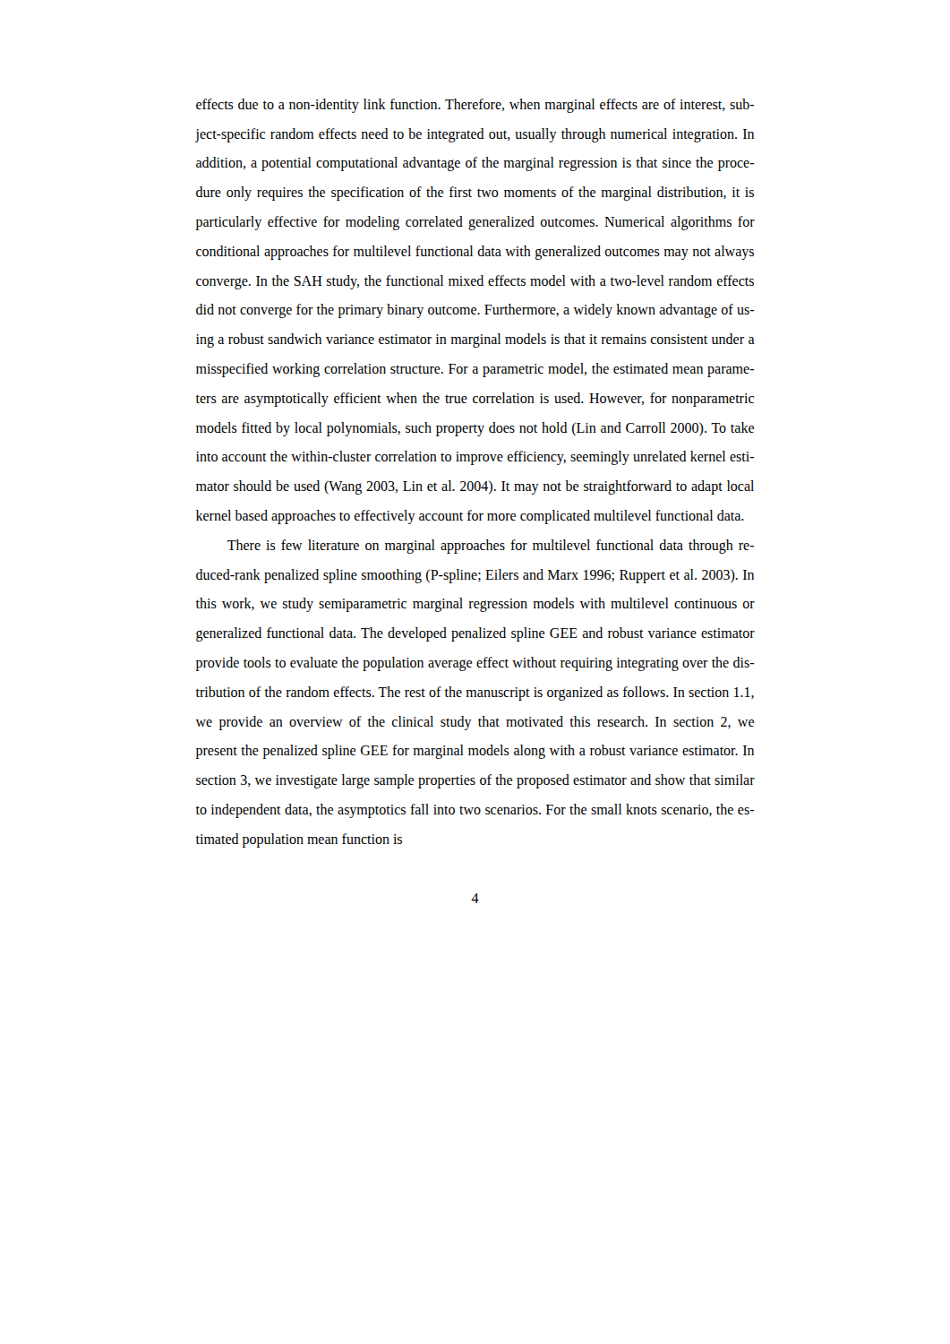effects due to a non-identity link function. Therefore, when marginal effects are of interest, subject-specific random effects need to be integrated out, usually through numerical integration. In addition, a potential computational advantage of the marginal regression is that since the procedure only requires the specification of the first two moments of the marginal distribution, it is particularly effective for modeling correlated generalized outcomes. Numerical algorithms for conditional approaches for multilevel functional data with generalized outcomes may not always converge. In the SAH study, the functional mixed effects model with a two-level random effects did not converge for the primary binary outcome. Furthermore, a widely known advantage of using a robust sandwich variance estimator in marginal models is that it remains consistent under a misspecified working correlation structure. For a parametric model, the estimated mean parameters are asymptotically efficient when the true correlation is used. However, for nonparametric models fitted by local polynomials, such property does not hold (Lin and Carroll 2000). To take into account the within-cluster correlation to improve efficiency, seemingly unrelated kernel estimator should be used (Wang 2003, Lin et al. 2004). It may not be straightforward to adapt local kernel based approaches to effectively account for more complicated multilevel functional data.
There is few literature on marginal approaches for multilevel functional data through reduced-rank penalized spline smoothing (P-spline; Eilers and Marx 1996; Ruppert et al. 2003). In this work, we study semiparametric marginal regression models with multilevel continuous or generalized functional data. The developed penalized spline GEE and robust variance estimator provide tools to evaluate the population average effect without requiring integrating over the distribution of the random effects. The rest of the manuscript is organized as follows. In section 1.1, we provide an overview of the clinical study that motivated this research. In section 2, we present the penalized spline GEE for marginal models along with a robust variance estimator. In section 3, we investigate large sample properties of the proposed estimator and show that similar to independent data, the asymptotics fall into two scenarios. For the small knots scenario, the estimated population mean function is
4